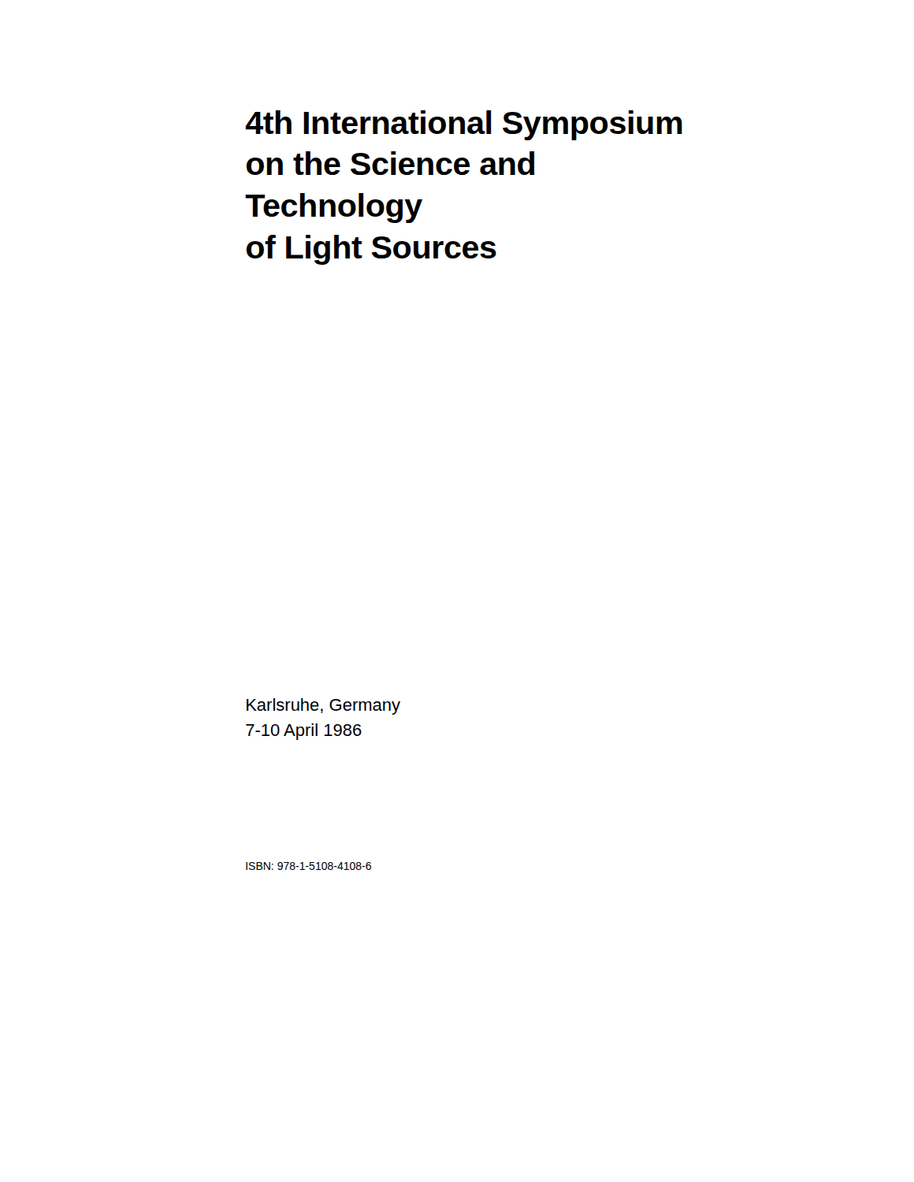4th International Symposium
on the Science and Technology
of Light Sources
Karlsruhe, Germany
7-10 April 1986
ISBN: 978-1-5108-4108-6